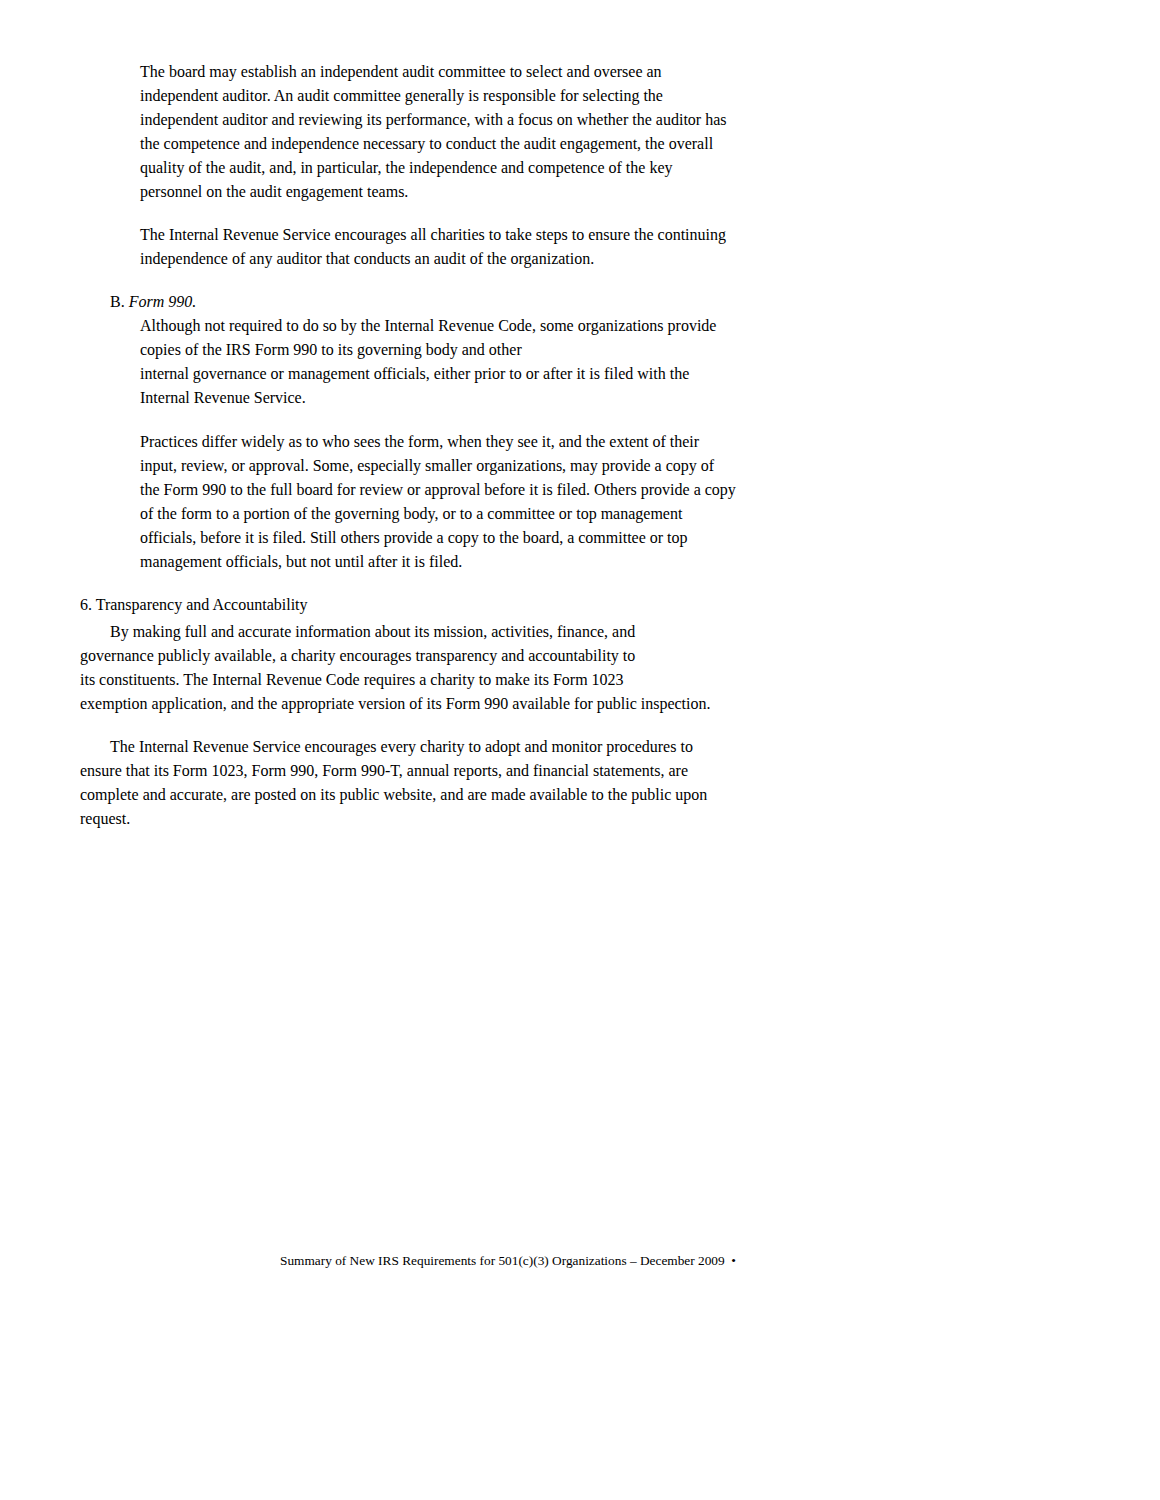The board may establish an independent audit committee to select and oversee an independent auditor. An audit committee generally is responsible for selecting the independent auditor and reviewing its performance, with a focus on whether the auditor has the competence and independence necessary to conduct the audit engagement, the overall quality of the audit, and, in particular, the independence and competence of the key personnel on the audit engagement teams.
The Internal Revenue Service encourages all charities to take steps to ensure the continuing independence of any auditor that conducts an audit of the organization.
B. Form 990.
Although not required to do so by the Internal Revenue Code, some organizations provide copies of the IRS Form 990 to its governing body and other
internal governance or management officials, either prior to or after it is filed with the Internal Revenue Service.
Practices differ widely as to who sees the form, when they see it, and the extent of their input, review, or approval. Some, especially smaller organizations, may provide a copy of the Form 990 to the full board for review or approval before it is filed. Others provide a copy of the form to a portion of the governing body, or to a committee or top management officials, before it is filed. Still others provide a copy to the board, a committee or top management officials, but not until after it is filed.
6. Transparency and Accountability
By making full and accurate information about its mission, activities, finance, and
governance publicly available, a charity encourages transparency and accountability to
its constituents. The Internal Revenue Code requires a charity to make its Form 1023
exemption application, and the appropriate version of its Form 990 available for public inspection.
The Internal Revenue Service encourages every charity to adopt and monitor procedures to ensure that its Form 1023, Form 990, Form 990-T, annual reports, and financial statements, are complete and accurate, are posted on its public website, and are made available to the public upon request.
Summary of New IRS Requirements for 501(c)(3) Organizations – December 2009 •